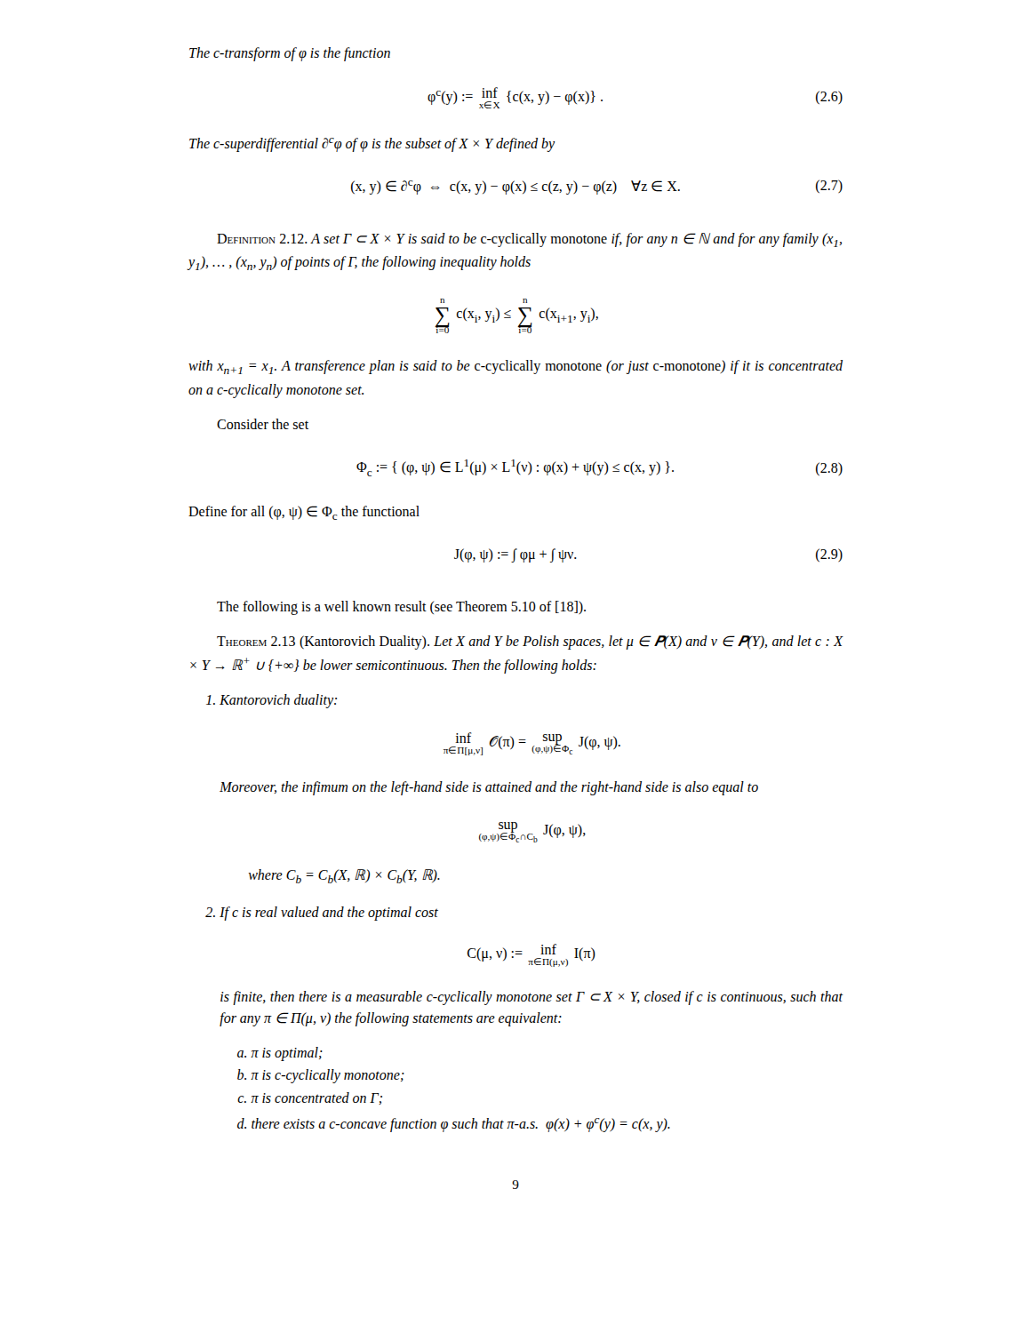The c-transform of φ is the function
φc(y) := inf x∈X {c(x, y) − φ(x)} .
(2.6)
The c-superdifferential ∂cφ of φ is the subset of X × Y defined by
(x, y) ∈ ∂cφ ⇔ c(x, y) − φ(x) ≤ c(z, y) − φ(z) ∀z ∈ X.
(2.7)
Definition 2.12. A set Γ ⊂ X × Y is said to be c-cyclically monotone if, for any n ∈ ℕ and for any family (x1, y1), … , (xn, yn) of points of Γ, the following inequality holds
n∑i=0 c(xi, yi) ≤ n∑i=0 c(xi+1, yi),
with xn+1 = x1. A transference plan is said to be c-cyclically monotone (or just c-monotone) if it is concentrated on a c-cyclically monotone set.
Consider the set
Φc := { (φ, ψ) ∈ L1(μ) × L1(ν) : φ(x) + ψ(y) ≤ c(x, y) }.
(2.8)
Define for all (φ, ψ) ∈ Φc the functional
J(φ, ψ) := ∫ φμ + ∫ ψν.
(2.9)
The following is a well known result (see Theorem 5.10 of [18]).
Theorem 2.13 (Kantorovich Duality). Let X and Y be Polish spaces, let μ ∈ 𝑷(X) and ν ∈ 𝑷(Y), and let c : X × Y → ℝ+ ∪ {+∞} be lower semicontinuous. Then the following holds:
Kantorovich duality:
inf π∈Π[μ,ν] 𝒪(π) = sup(φ,ψ)∈Φc J(φ, ψ).
Moreover, the infimum on the left-hand side is attained and the right-hand side is also equal to
sup(φ,ψ)∈Φc∩Cb J(φ, ψ),
where Cb = Cb(X, ℝ) × Cb(Y, ℝ).
If c is real valued and the optimal cost
C(μ, ν) := inf π∈Π(μ,ν) I(π)
is finite, then there is a measurable c-cyclically monotone set Γ ⊂ X × Y, closed if c is continuous, such that for any π ∈ Π(μ, ν) the following statements are equivalent:
π is optimal;
π is c-cyclically monotone;
π is concentrated on Γ;
there exists a c-concave function φ such that π-a.s. φ(x) + φc(y) = c(x, y).
9